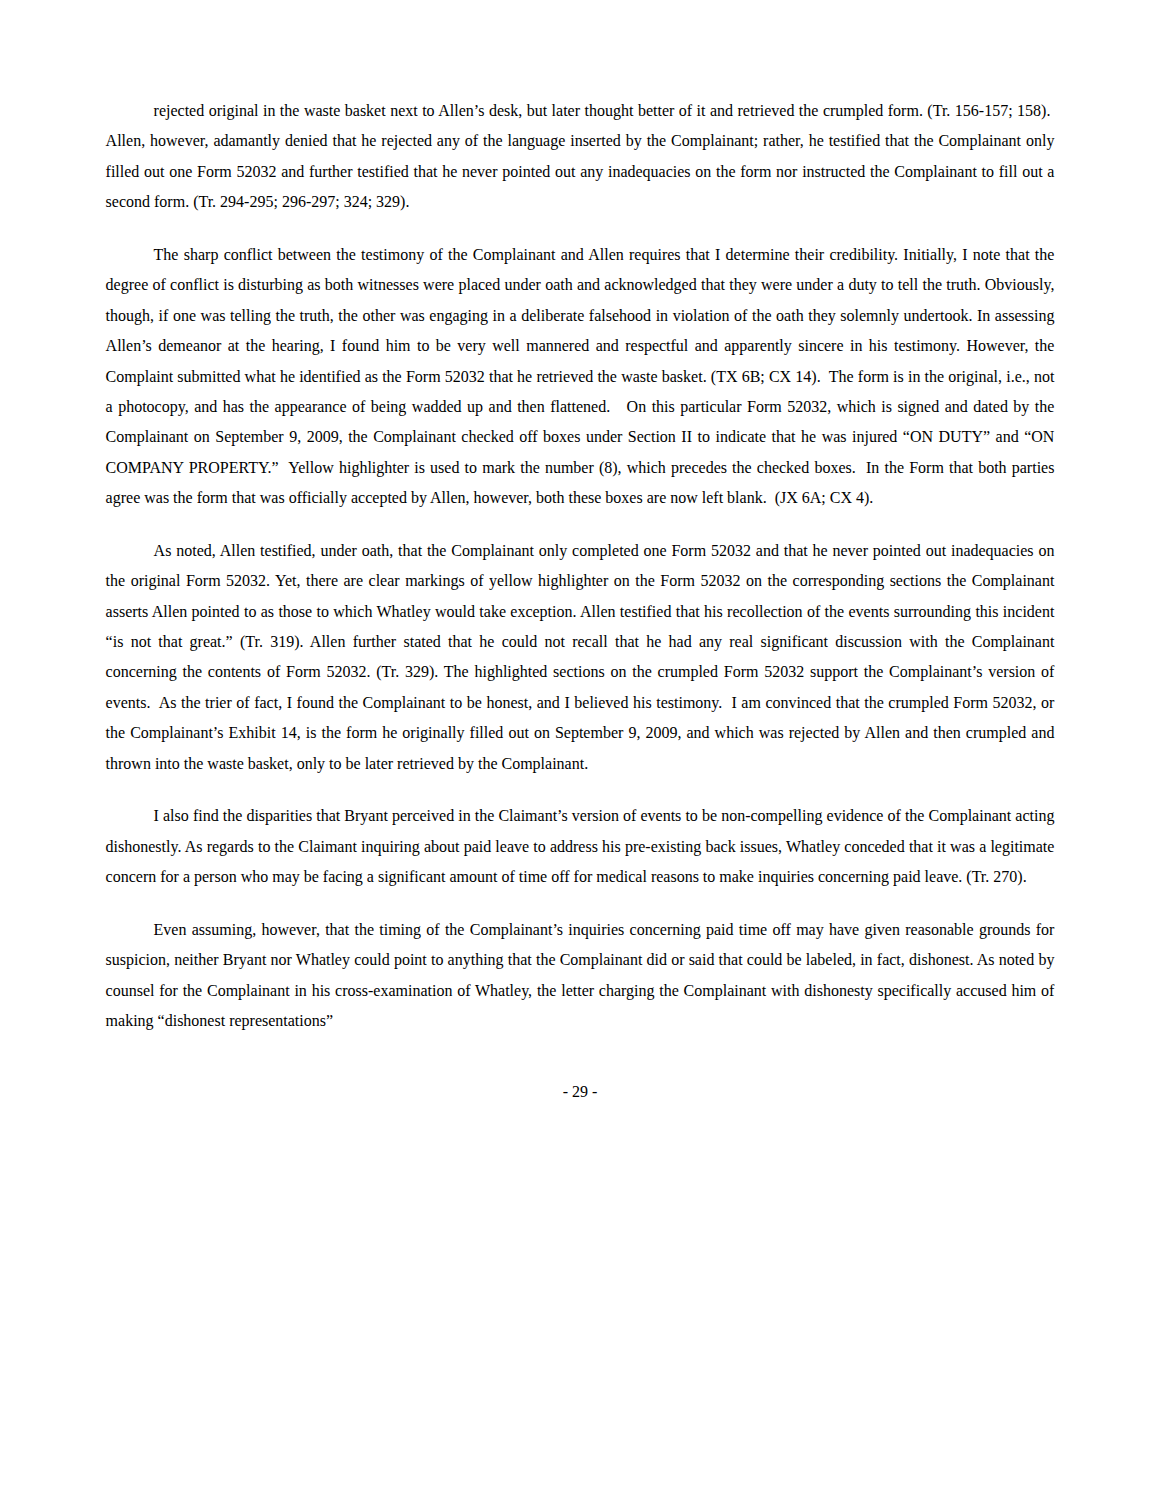rejected original in the waste basket next to Allen’s desk, but later thought better of it and retrieved the crumpled form. (Tr. 156-157; 158). Allen, however, adamantly denied that he rejected any of the language inserted by the Complainant; rather, he testified that the Complainant only filled out one Form 52032 and further testified that he never pointed out any inadequacies on the form nor instructed the Complainant to fill out a second form. (Tr. 294-295; 296-297; 324; 329).
The sharp conflict between the testimony of the Complainant and Allen requires that I determine their credibility. Initially, I note that the degree of conflict is disturbing as both witnesses were placed under oath and acknowledged that they were under a duty to tell the truth. Obviously, though, if one was telling the truth, the other was engaging in a deliberate falsehood in violation of the oath they solemnly undertook. In assessing Allen’s demeanor at the hearing, I found him to be very well mannered and respectful and apparently sincere in his testimony. However, the Complaint submitted what he identified as the Form 52032 that he retrieved the waste basket. (TX 6B; CX 14). The form is in the original, i.e., not a photocopy, and has the appearance of being wadded up and then flattened. On this particular Form 52032, which is signed and dated by the Complainant on September 9, 2009, the Complainant checked off boxes under Section II to indicate that he was injured “ON DUTY” and “ON COMPANY PROPERTY.” Yellow highlighter is used to mark the number (8), which precedes the checked boxes. In the Form that both parties agree was the form that was officially accepted by Allen, however, both these boxes are now left blank. (JX 6A; CX 4).
As noted, Allen testified, under oath, that the Complainant only completed one Form 52032 and that he never pointed out inadequacies on the original Form 52032. Yet, there are clear markings of yellow highlighter on the Form 52032 on the corresponding sections the Complainant asserts Allen pointed to as those to which Whatley would take exception. Allen testified that his recollection of the events surrounding this incident “is not that great.” (Tr. 319). Allen further stated that he could not recall that he had any real significant discussion with the Complainant concerning the contents of Form 52032. (Tr. 329). The highlighted sections on the crumpled Form 52032 support the Complainant’s version of events. As the trier of fact, I found the Complainant to be honest, and I believed his testimony. I am convinced that the crumpled Form 52032, or the Complainant’s Exhibit 14, is the form he originally filled out on September 9, 2009, and which was rejected by Allen and then crumpled and thrown into the waste basket, only to be later retrieved by the Complainant.
I also find the disparities that Bryant perceived in the Claimant’s version of events to be non-compelling evidence of the Complainant acting dishonestly. As regards to the Claimant inquiring about paid leave to address his pre-existing back issues, Whatley conceded that it was a legitimate concern for a person who may be facing a significant amount of time off for medical reasons to make inquiries concerning paid leave. (Tr. 270).
Even assuming, however, that the timing of the Complainant’s inquiries concerning paid time off may have given reasonable grounds for suspicion, neither Bryant nor Whatley could point to anything that the Complainant did or said that could be labeled, in fact, dishonest. As noted by counsel for the Complainant in his cross-examination of Whatley, the letter charging the Complainant with dishonesty specifically accused him of making “dishonest representations”
- 29 -